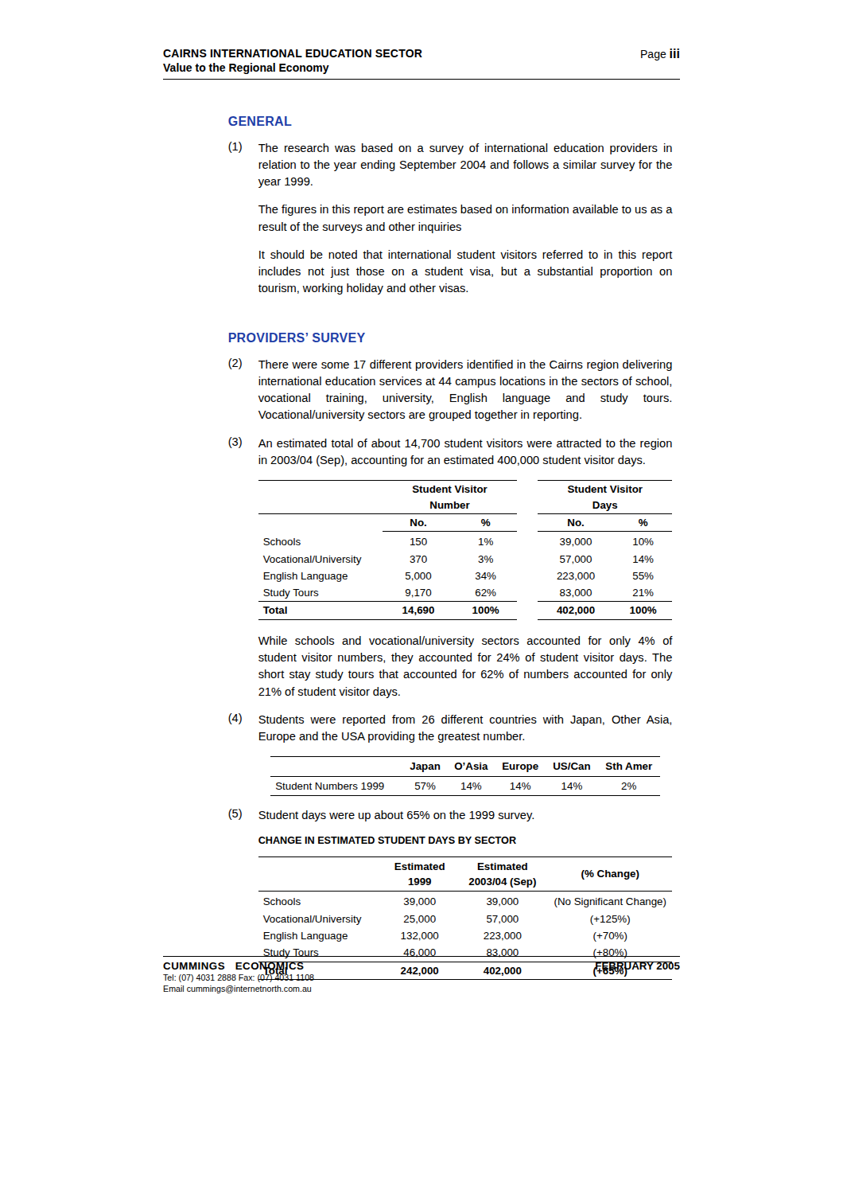CAIRNS INTERNATIONAL EDUCATION SECTOR
Value to the Regional Economy
Page iii
GENERAL
(1)
The research was based on a survey of international education providers in relation to the year ending September 2004 and follows a similar survey for the year 1999.
The figures in this report are estimates based on information available to us as a result of the surveys and other inquiries
It should be noted that international student visitors referred to in this report includes not just those on a student visa, but a substantial proportion on tourism, working holiday and other visas.
PROVIDERS’ SURVEY
(2)
There were some 17 different providers identified in the Cairns region delivering international education services at 44 campus locations in the sectors of school, vocational training, university, English language and study tours. Vocational/university sectors are grouped together in reporting.
(3)
An estimated total of about 14,700 student visitors were attracted to the region in 2003/04 (Sep), accounting for an estimated 400,000 student visitor days.
| | Student Visitor Number | | Student Visitor Days |
| | No. | % | | No. | % |
| Schools | 150 | 1% | | 39,000 | 10% |
| Vocational/University | 370 | 3% | | 57,000 | 14% |
| English Language | 5,000 | 34% | | 223,000 | 55% |
| Study Tours | 9,170 | 62% | | 83,000 | 21% |
| Total | 14,690 | 100% | | 402,000 | 100% |
While schools and vocational/university sectors accounted for only 4% of student visitor numbers, they accounted for 24% of student visitor days. The short stay study tours that accounted for 62% of numbers accounted for only 21% of student visitor days.
(4)
Students were reported from 26 different countries with Japan, Other Asia, Europe and the USA providing the greatest number.
| | Japan | O’Asia | Europe | US/Can | Sth Amer |
| --- | --- | --- | --- | --- | --- |
| Student Numbers 1999 | 57% | 14% | 14% | 14% | 2% |
(5)
Student days were up about 65% on the 1999 survey.
CHANGE IN ESTIMATED STUDENT DAYS BY SECTOR
| | Estimated 1999 | Estimated 2003/04 (Sep) | (% Change) |
| --- | --- | --- | --- |
| Schools | 39,000 | 39,000 | (No Significant Change) |
| Vocational/University | 25,000 | 57,000 | (+125%) |
| English Language | 132,000 | 223,000 | (+70%) |
| Study Tours | 46,000 | 83,000 | (+80%) |
| Total | 242,000 | 402,000 | (+65%) |
CUMMINGS ECONOMICS
Tel: (07) 4031 2888 Fax: (07) 4031 1108
Email cummings@internetnorth.com.au
FEBRUARY 2005